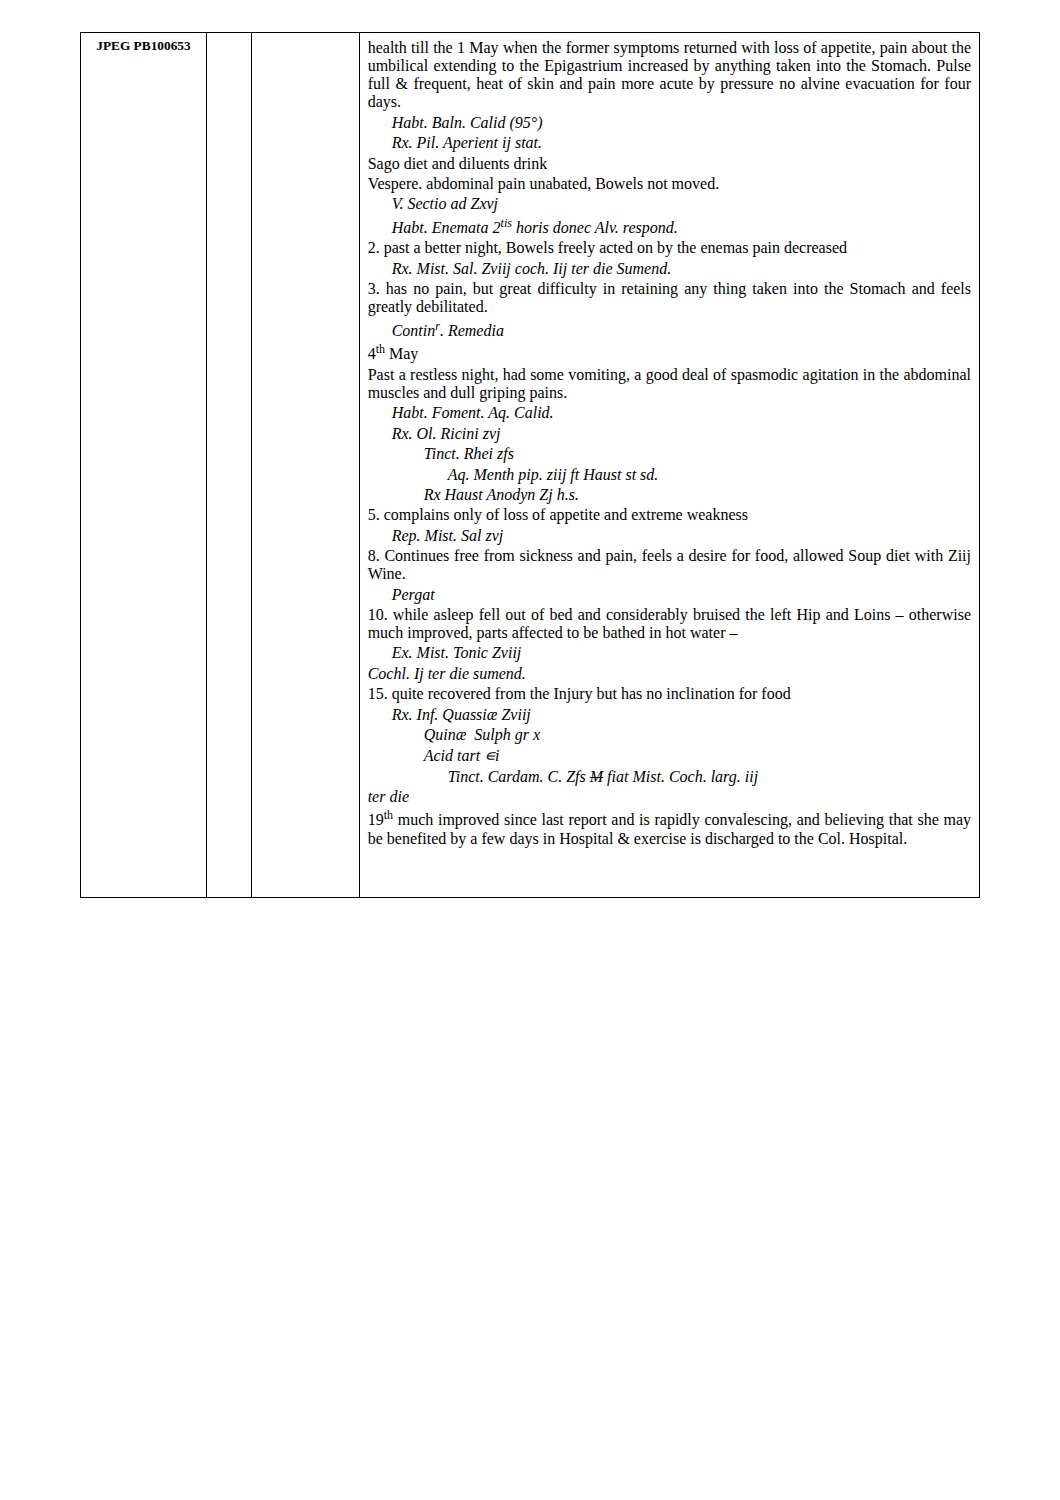| JPEG PB100653 | | | health till the 1 May when the former symptoms returned with loss of appetite, pain about the umbilical extending to the Epigastrium increased by anything taken into the Stomach. Pulse full & frequent, heat of skin and pain more acute by pressure no alvine evacuation for four days. Habt. Baln. Calid (95°) Rx. Pil. Aperient ij stat. Sago diet and diluents drink Vespere. abdominal pain unabated, Bowels not moved. V. Sectio ad Zxvj Habt. Enemata 2 tis horis donec Alv. respond. 2. past a better night, Bowels freely acted on by the enemas pain decreased Rx. Mist. Sal. Zviij coch. Iij ter die Sumend. 3. has no pain, but great difficulty in retaining any thing taken into the Stomach and feels greatly debilitated. Contin r . Remedia 4 th May Past a restless night, had some vomiting, a good deal of spasmodic agitation in the abdominal muscles and dull griping pains. Habt. Foment. Aq. Calid. Rx. Ol. Ricini zvj Tinct. Rhei zfs Aq. Menth pip. ziij ft Haust st sd. Rx Haust Anodyn Zj h.s. 5. complains only of loss of appetite and extreme weakness Rep. Mist. Sal zvj 8. Continues free from sickness and pain, feels a desire for food, allowed Soup diet with Ziij Wine. Pergat 10. while asleep fell out of bed and considerably bruised the left Hip and Loins – otherwise much improved, parts affected to be bathed in hot water – Ex. Mist. Tonic Zviij Cochl. Ij ter die sumend. 15. quite recovered from the Injury but has no inclination for food Rx. Inf. Quassiæ Zviij Quinæ Sulph gr x Acid tart ∊i Tinct. Cardam. C. Zfs M fiat Mist. Coch. larg. iij ter die 19 th much improved since last report and is rapidly convalescing, and believing that she may be benefited by a few days in Hospital & exercise is discharged to the Col. Hospital. |